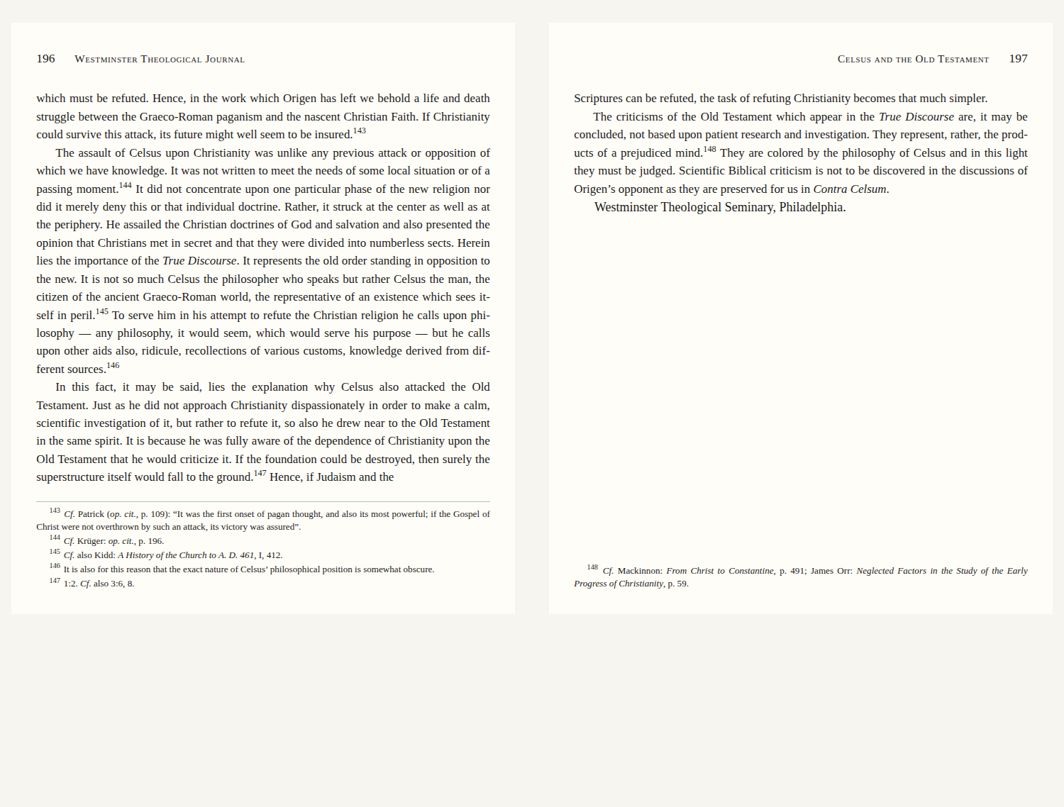196 Westminster Theological Journal
which must be refuted. Hence, in the work which Origen has left we behold a life and death struggle between the Graeco-Roman paganism and the nascent Christian Faith. If Christianity could survive this attack, its future might well seem to be insured.143
The assault of Celsus upon Christianity was unlike any previous attack or opposition of which we have knowledge. It was not written to meet the needs of some local situation or of a passing moment.144 It did not concentrate upon one particular phase of the new religion nor did it merely deny this or that individual doctrine. Rather, it struck at the center as well as at the periphery. He assailed the Christian doctrines of God and salvation and also presented the opinion that Christians met in secret and that they were divided into numberless sects. Herein lies the importance of the True Discourse. It represents the old order standing in opposition to the new. It is not so much Celsus the philosopher who speaks but rather Celsus the man, the citizen of the ancient Graeco-Roman world, the representative of an existence which sees itself in peril.145 To serve him in his attempt to refute the Christian religion he calls upon philosophy — any philosophy, it would seem, which would serve his purpose — but he calls upon other aids also, ridicule, recollections of various customs, knowledge derived from different sources.146
In this fact, it may be said, lies the explanation why Celsus also attacked the Old Testament. Just as he did not approach Christianity dispassionately in order to make a calm, scientific investigation of it, but rather to refute it, so also he drew near to the Old Testament in the same spirit. It is because he was fully aware of the dependence of Christianity upon the Old Testament that he would criticize it. If the foundation could be destroyed, then surely the superstructure itself would fall to the ground.147 Hence, if Judaism and the
143 Cf. Patrick (op. cit., p. 109): “It was the first onset of pagan thought, and also its most powerful; if the Gospel of Christ were not overthrown by such an attack, its victory was assured”.
144 Cf. Krüger: op. cit., p. 196.
145 Cf. also Kidd: A History of the Church to A. D. 461, I, 412.
146 It is also for this reason that the exact nature of Celsus’ philosophical position is somewhat obscure.
147 1:2. Cf. also 3:6, 8.
Celsus and the Old Testament 197
Scriptures can be refuted, the task of refuting Christianity becomes that much simpler.
The criticisms of the Old Testament which appear in the True Discourse are, it may be concluded, not based upon patient research and investigation. They represent, rather, the products of a prejudiced mind.148 They are colored by the philosophy of Celsus and in this light they must be judged. Scientific Biblical criticism is not to be discovered in the discussions of Origen’s opponent as they are preserved for us in Contra Celsum.
Westminster Theological Seminary, Philadelphia.
148 Cf. Mackinnon: From Christ to Constantine, p. 491; James Orr: Neglected Factors in the Study of the Early Progress of Christianity, p. 59.